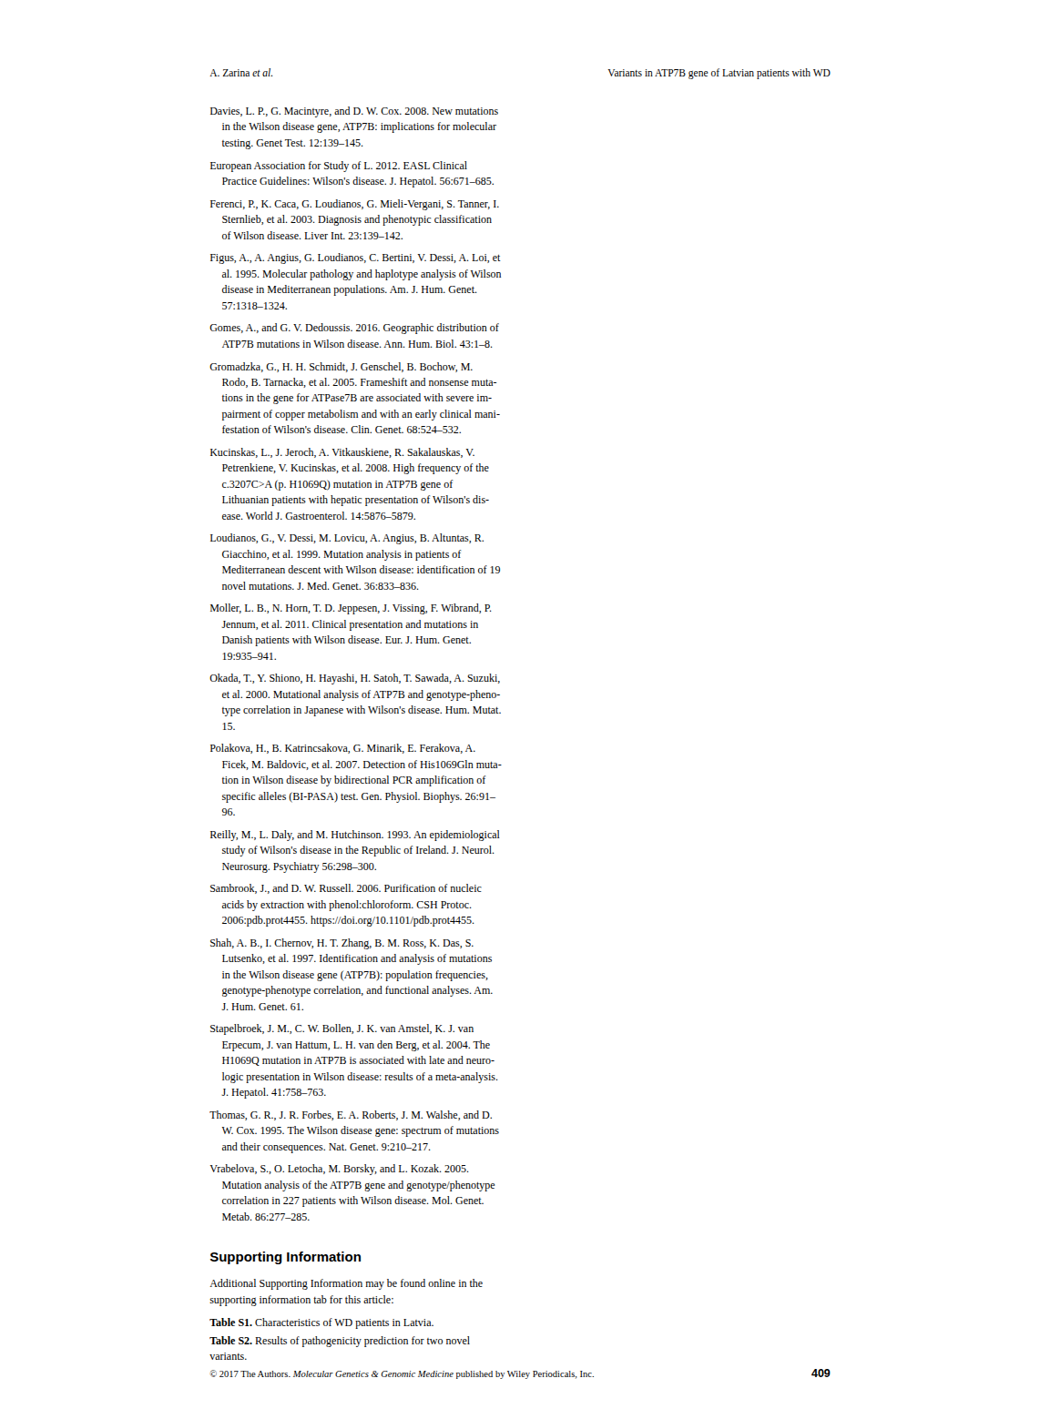A. Zarina et al.
Variants in ATP7B gene of Latvian patients with WD
Davies, L. P., G. Macintyre, and D. W. Cox. 2008. New mutations in the Wilson disease gene, ATP7B: implications for molecular testing. Genet Test. 12:139–145.
European Association for Study of L. 2012. EASL Clinical Practice Guidelines: Wilson's disease. J. Hepatol. 56:671–685.
Ferenci, P., K. Caca, G. Loudianos, G. Mieli-Vergani, S. Tanner, I. Sternlieb, et al. 2003. Diagnosis and phenotypic classification of Wilson disease. Liver Int. 23:139–142.
Figus, A., A. Angius, G. Loudianos, C. Bertini, V. Dessi, A. Loi, et al. 1995. Molecular pathology and haplotype analysis of Wilson disease in Mediterranean populations. Am. J. Hum. Genet. 57:1318–1324.
Gomes, A., and G. V. Dedoussis. 2016. Geographic distribution of ATP7B mutations in Wilson disease. Ann. Hum. Biol. 43:1–8.
Gromadzka, G., H. H. Schmidt, J. Genschel, B. Bochow, M. Rodo, B. Tarnacka, et al. 2005. Frameshift and nonsense mutations in the gene for ATPase7B are associated with severe impairment of copper metabolism and with an early clinical manifestation of Wilson's disease. Clin. Genet. 68:524–532.
Kucinskas, L., J. Jeroch, A. Vitkauskiene, R. Sakalauskas, V. Petrenkiene, V. Kucinskas, et al. 2008. High frequency of the c.3207C>A (p. H1069Q) mutation in ATP7B gene of Lithuanian patients with hepatic presentation of Wilson's disease. World J. Gastroenterol. 14:5876–5879.
Loudianos, G., V. Dessi, M. Lovicu, A. Angius, B. Altuntas, R. Giacchino, et al. 1999. Mutation analysis in patients of Mediterranean descent with Wilson disease: identification of 19 novel mutations. J. Med. Genet. 36:833–836.
Moller, L. B., N. Horn, T. D. Jeppesen, J. Vissing, F. Wibrand, P. Jennum, et al. 2011. Clinical presentation and mutations in Danish patients with Wilson disease. Eur. J. Hum. Genet. 19:935–941.
Okada, T., Y. Shiono, H. Hayashi, H. Satoh, T. Sawada, A. Suzuki, et al. 2000. Mutational analysis of ATP7B and genotype-phenotype correlation in Japanese with Wilson's disease. Hum. Mutat. 15.
Polakova, H., B. Katrincsakova, G. Minarik, E. Ferakova, A. Ficek, M. Baldovic, et al. 2007. Detection of His1069Gln mutation in Wilson disease by bidirectional PCR amplification of specific alleles (BI-PASA) test. Gen. Physiol. Biophys. 26:91–96.
Reilly, M., L. Daly, and M. Hutchinson. 1993. An epidemiological study of Wilson's disease in the Republic of Ireland. J. Neurol. Neurosurg. Psychiatry 56:298–300.
Sambrook, J., and D. W. Russell. 2006. Purification of nucleic acids by extraction with phenol:chloroform. CSH Protoc. 2006:pdb.prot4455. https://doi.org/10.1101/pdb.prot4455.
Shah, A. B., I. Chernov, H. T. Zhang, B. M. Ross, K. Das, S. Lutsenko, et al. 1997. Identification and analysis of mutations in the Wilson disease gene (ATP7B): population frequencies, genotype-phenotype correlation, and functional analyses. Am. J. Hum. Genet. 61.
Stapelbroek, J. M., C. W. Bollen, J. K. van Amstel, K. J. van Erpecum, J. van Hattum, L. H. van den Berg, et al. 2004. The H1069Q mutation in ATP7B is associated with late and neurologic presentation in Wilson disease: results of a meta-analysis. J. Hepatol. 41:758–763.
Thomas, G. R., J. R. Forbes, E. A. Roberts, J. M. Walshe, and D. W. Cox. 1995. The Wilson disease gene: spectrum of mutations and their consequences. Nat. Genet. 9:210–217.
Vrabelova, S., O. Letocha, M. Borsky, and L. Kozak. 2005. Mutation analysis of the ATP7B gene and genotype/phenotype correlation in 227 patients with Wilson disease. Mol. Genet. Metab. 86:277–285.
Supporting Information
Additional Supporting Information may be found online in the supporting information tab for this article:
Table S1. Characteristics of WD patients in Latvia.
Table S2. Results of pathogenicity prediction for two novel variants.
© 2017 The Authors. Molecular Genetics & Genomic Medicine published by Wiley Periodicals, Inc.
409